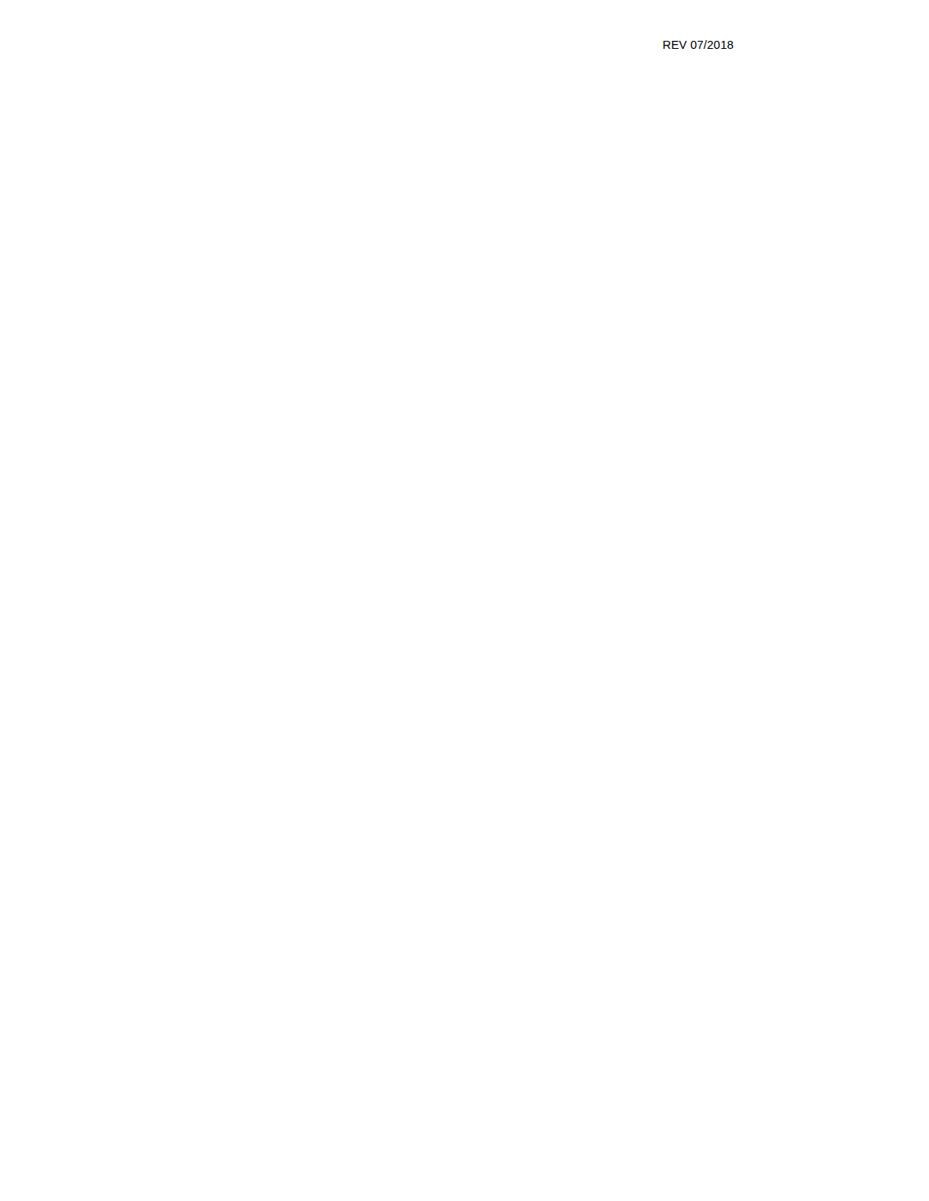REV 07/2018